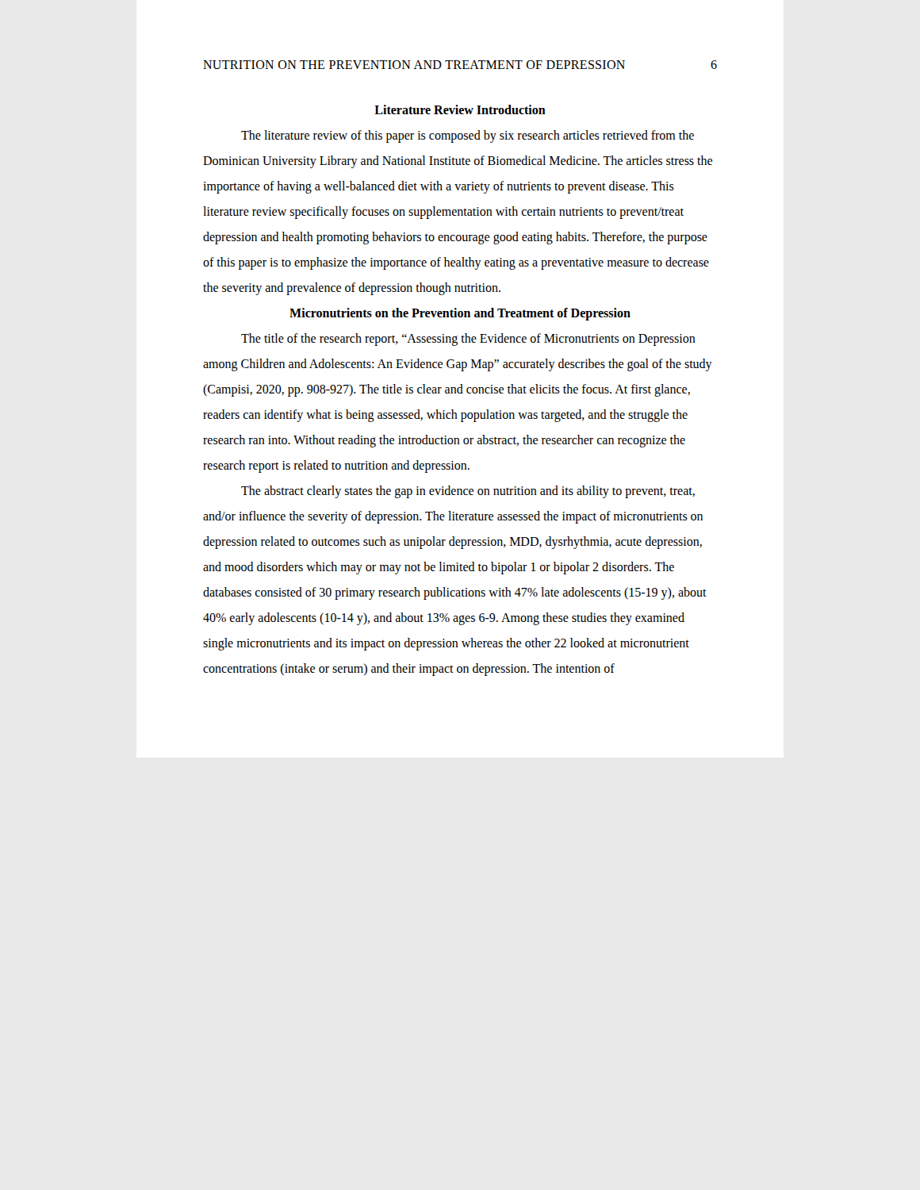Nutrition on the Prevention and Treatment of Depression 6
Literature Review Introduction
The literature review of this paper is composed by six research articles retrieved from the Dominican University Library and National Institute of Biomedical Medicine. The articles stress the importance of having a well-balanced diet with a variety of nutrients to prevent disease. This literature review specifically focuses on supplementation with certain nutrients to prevent/treat depression and health promoting behaviors to encourage good eating habits. Therefore, the purpose of this paper is to emphasize the importance of healthy eating as a preventative measure to decrease the severity and prevalence of depression though nutrition.
Micronutrients on the Prevention and Treatment of Depression
The title of the research report, “Assessing the Evidence of Micronutrients on Depression among Children and Adolescents: An Evidence Gap Map” accurately describes the goal of the study (Campisi, 2020, pp. 908-927). The title is clear and concise that elicits the focus. At first glance, readers can identify what is being assessed, which population was targeted, and the struggle the research ran into. Without reading the introduction or abstract, the researcher can recognize the research report is related to nutrition and depression.
The abstract clearly states the gap in evidence on nutrition and its ability to prevent, treat, and/or influence the severity of depression. The literature assessed the impact of micronutrients on depression related to outcomes such as unipolar depression, MDD, dysrhythmia, acute depression, and mood disorders which may or may not be limited to bipolar 1 or bipolar 2 disorders. The databases consisted of 30 primary research publications with 47% late adolescents (15-19 y), about 40% early adolescents (10-14 y), and about 13% ages 6-9. Among these studies they examined single micronutrients and its impact on depression whereas the other 22 looked at micronutrient concentrations (intake or serum) and their impact on depression. The intention of